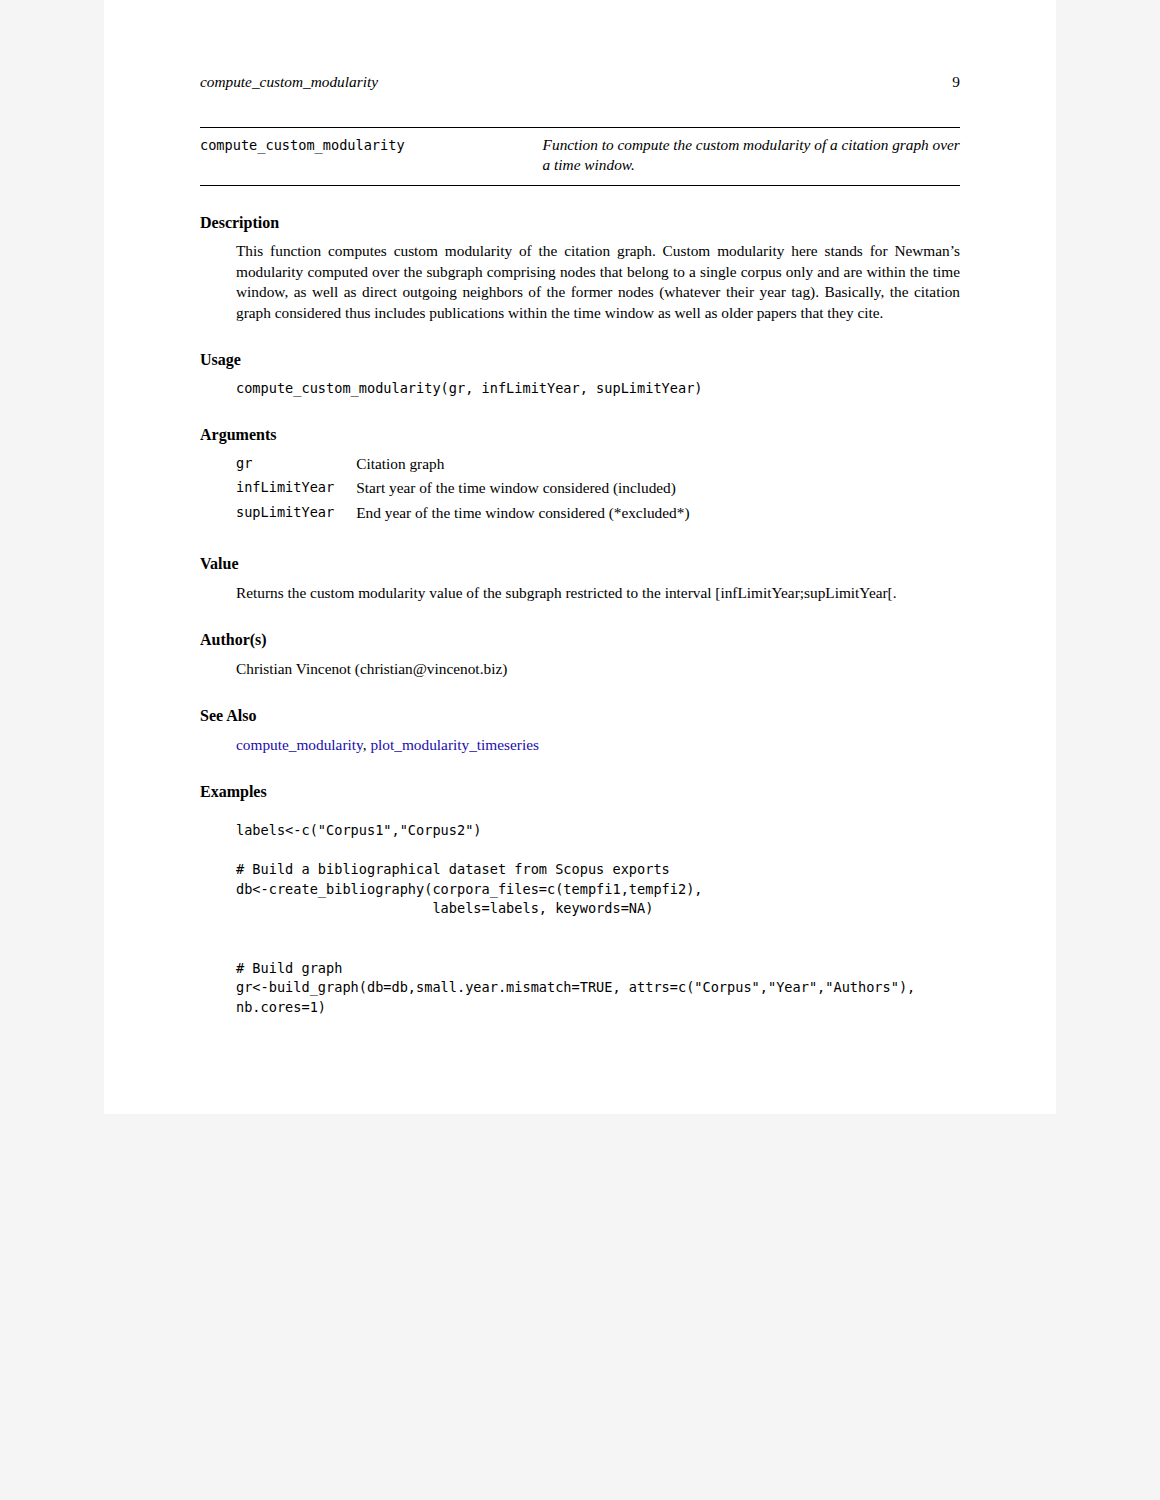compute_custom_modularity 9
compute_custom_modularity
Function to compute the custom modularity of a citation graph over a time window.
Description
This function computes custom modularity of the citation graph. Custom modularity here stands for Newman’s modularity computed over the subgraph comprising nodes that belong to a single corpus only and are within the time window, as well as direct outgoing neighbors of the former nodes (whatever their year tag). Basically, the citation graph considered thus includes publications within the time window as well as older papers that they cite.
Usage
compute_custom_modularity(gr, infLimitYear, supLimitYear)
Arguments
| gr | Citation graph |
| infLimitYear | Start year of the time window considered (included) |
| supLimitYear | End year of the time window considered (*excluded*) |
Value
Returns the custom modularity value of the subgraph restricted to the interval [infLimitYear;supLimitYear[.
Author(s)
Christian Vincenot (christian@vincenot.biz)
See Also
compute_modularity, plot_modularity_timeseries
Examples
labels<-c("Corpus1","Corpus2")

# Build a bibliographical dataset from Scopus exports
db<-create_bibliography(corpora_files=c(tempfi1,tempfi2),
                        labels=labels, keywords=NA)


# Build graph
gr<-build_graph(db=db,small.year.mismatch=TRUE, attrs=c("Corpus","Year","Authors"), nb.cores=1)